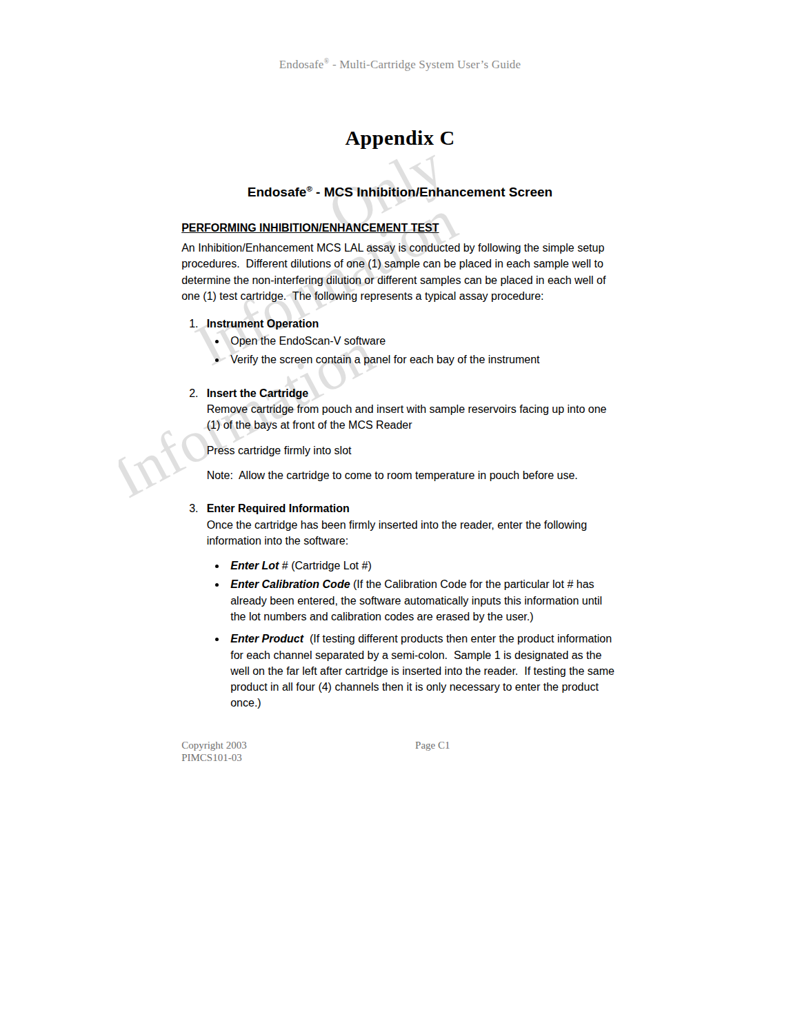Only Information Information
Endosafe® - Multi-Cartridge System User’s Guide
Appendix C
Endosafe® - MCS Inhibition/Enhancement Screen
PERFORMING INHIBITION/ENHANCEMENT TEST
An Inhibition/Enhancement MCS LAL assay is conducted by following the simple setup procedures. Different dilutions of one (1) sample can be placed in each sample well to determine the non-interfering dilution or different samples can be placed in each well of one (1) test cartridge. The following represents a typical assay procedure:
Instrument Operation
Open the EndoScan-V software
Verify the screen contain a panel for each bay of the instrument
Insert the Cartridge
Remove cartridge from pouch and insert with sample reservoirs facing up into one (1) of the bays at front of the MCS Reader
Press cartridge firmly into slot
Note: Allow the cartridge to come to room temperature in pouch before use.
Enter Required Information
Once the cartridge has been firmly inserted into the reader, enter the following information into the software:
Enter Lot # (Cartridge Lot #)
Enter Calibration Code (If the Calibration Code for the particular lot # has already been entered, the software automatically inputs this information until the lot numbers and calibration codes are erased by the user.)
Enter Product (If testing different products then enter the product information for each channel separated by a semi-colon. Sample 1 is designated as the well on the far left after cartridge is inserted into the reader. If testing the same product in all four (4) channels then it is only necessary to enter the product once.)
Copyright 2003
PIMCS101-03
Page C1